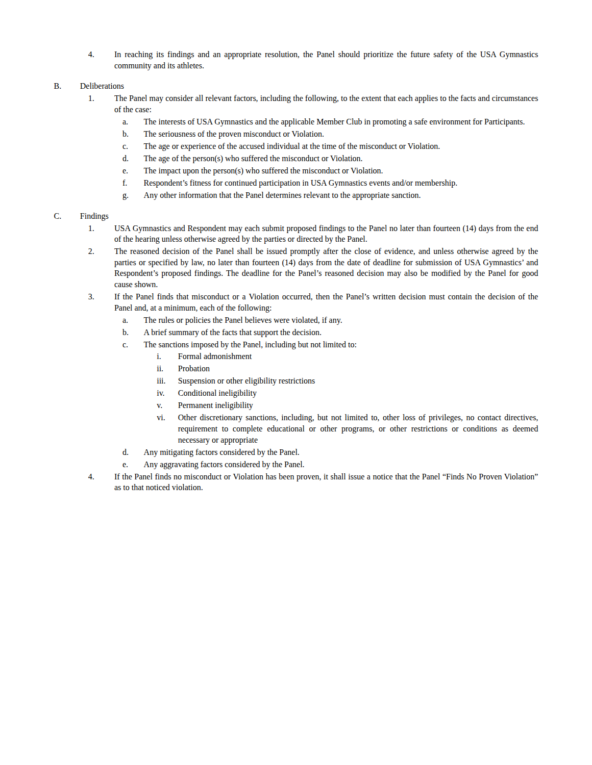4. In reaching its findings and an appropriate resolution, the Panel should prioritize the future safety of the USA Gymnastics community and its athletes.
B. Deliberations
1. The Panel may consider all relevant factors, including the following, to the extent that each applies to the facts and circumstances of the case:
a. The interests of USA Gymnastics and the applicable Member Club in promoting a safe environment for Participants.
b. The seriousness of the proven misconduct or Violation.
c. The age or experience of the accused individual at the time of the misconduct or Violation.
d. The age of the person(s) who suffered the misconduct or Violation.
e. The impact upon the person(s) who suffered the misconduct or Violation.
f. Respondent’s fitness for continued participation in USA Gymnastics events and/or membership.
g. Any other information that the Panel determines relevant to the appropriate sanction.
C. Findings
1. USA Gymnastics and Respondent may each submit proposed findings to the Panel no later than fourteen (14) days from the end of the hearing unless otherwise agreed by the parties or directed by the Panel.
2. The reasoned decision of the Panel shall be issued promptly after the close of evidence, and unless otherwise agreed by the parties or specified by law, no later than fourteen (14) days from the date of deadline for submission of USA Gymnastics’ and Respondent’s proposed findings. The deadline for the Panel’s reasoned decision may also be modified by the Panel for good cause shown.
3. If the Panel finds that misconduct or a Violation occurred, then the Panel’s written decision must contain the decision of the Panel and, at a minimum, each of the following:
a. The rules or policies the Panel believes were violated, if any.
b. A brief summary of the facts that support the decision.
c. The sanctions imposed by the Panel, including but not limited to:
i. Formal admonishment
ii. Probation
iii. Suspension or other eligibility restrictions
iv. Conditional ineligibility
v. Permanent ineligibility
vi. Other discretionary sanctions, including, but not limited to, other loss of privileges, no contact directives, requirement to complete educational or other programs, or other restrictions or conditions as deemed necessary or appropriate
d. Any mitigating factors considered by the Panel.
e. Any aggravating factors considered by the Panel.
4. If the Panel finds no misconduct or Violation has been proven, it shall issue a notice that the Panel “Finds No Proven Violation” as to that noticed violation.